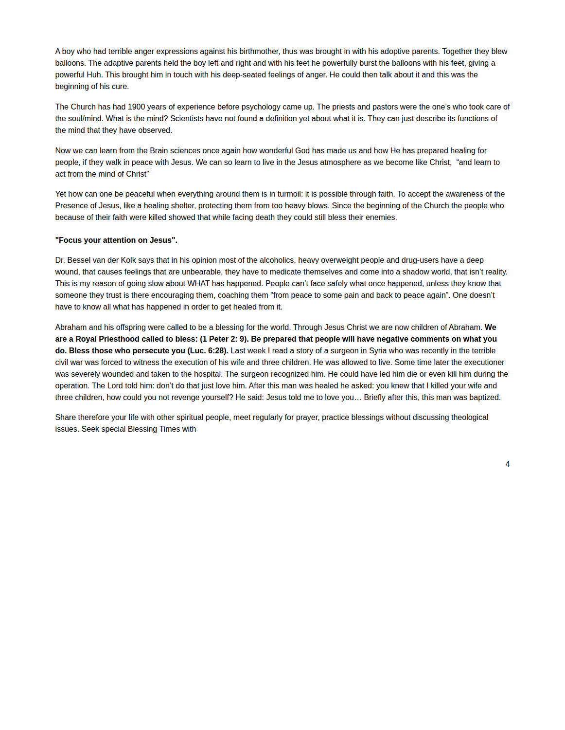A boy who had terrible anger expressions against his birthmother, thus was brought in with his adoptive parents. Together they blew balloons. The adaptive parents held the boy left and right and with his feet he powerfully burst the balloons with his feet, giving a powerful Huh. This brought him in touch with his deep-seated feelings of anger. He could then talk about it and this was the beginning of his cure.
The Church has had 1900 years of experience before psychology came up. The priests and pastors were the one’s who took care of the soul/mind. What is the mind? Scientists have not found a definition yet about what it is. They can just describe its functions of the mind that they have observed.
Now we can learn from the Brain sciences once again how wonderful God has made us and how He has prepared healing for people, if they walk in peace with Jesus. We can so learn to live in the Jesus atmosphere as we become like Christ, “and learn to act from the mind of Christ”
Yet how can one be peaceful when everything around them is in turmoil: it is possible through faith. To accept the awareness of the Presence of Jesus, like a healing shelter, protecting them from too heavy blows. Since the beginning of the Church the people who because of their faith were killed showed that while facing death they could still bless their enemies.
"Focus your attention on Jesus".
Dr. Bessel van der Kolk says that in his opinion most of the alcoholics, heavy overweight people and drug-users have a deep wound, that causes feelings that are unbearable, they have to medicate themselves and come into a shadow world, that isn’t reality. This is my reason of going slow about WHAT has happened. People can’t face safely what once happened, unless they know that someone they trust is there encouraging them, coaching them "from peace to some pain and back to peace again”. One doesn’t have to know all what has happened in order to get healed from it.
Abraham and his offspring were called to be a blessing for the world. Through Jesus Christ we are now children of Abraham. We are a Royal Priesthood called to bless: (1 Peter 2: 9). Be prepared that people will have negative comments on what you do. Bless those who persecute you (Luc. 6:28). Last week I read a story of a surgeon in Syria who was recently in the terrible civil war was forced to witness the execution of his wife and three children. He was allowed to live. Some time later the executioner was severely wounded and taken to the hospital. The surgeon recognized him. He could have led him die or even kill him during the operation. The Lord told him: don’t do that just love him. After this man was healed he asked: you knew that I killed your wife and three children, how could you not revenge yourself? He said: Jesus told me to love you… Briefly after this, this man was baptized.
Share therefore your life with other spiritual people, meet regularly for prayer, practice blessings without discussing theological issues. Seek special Blessing Times with
4